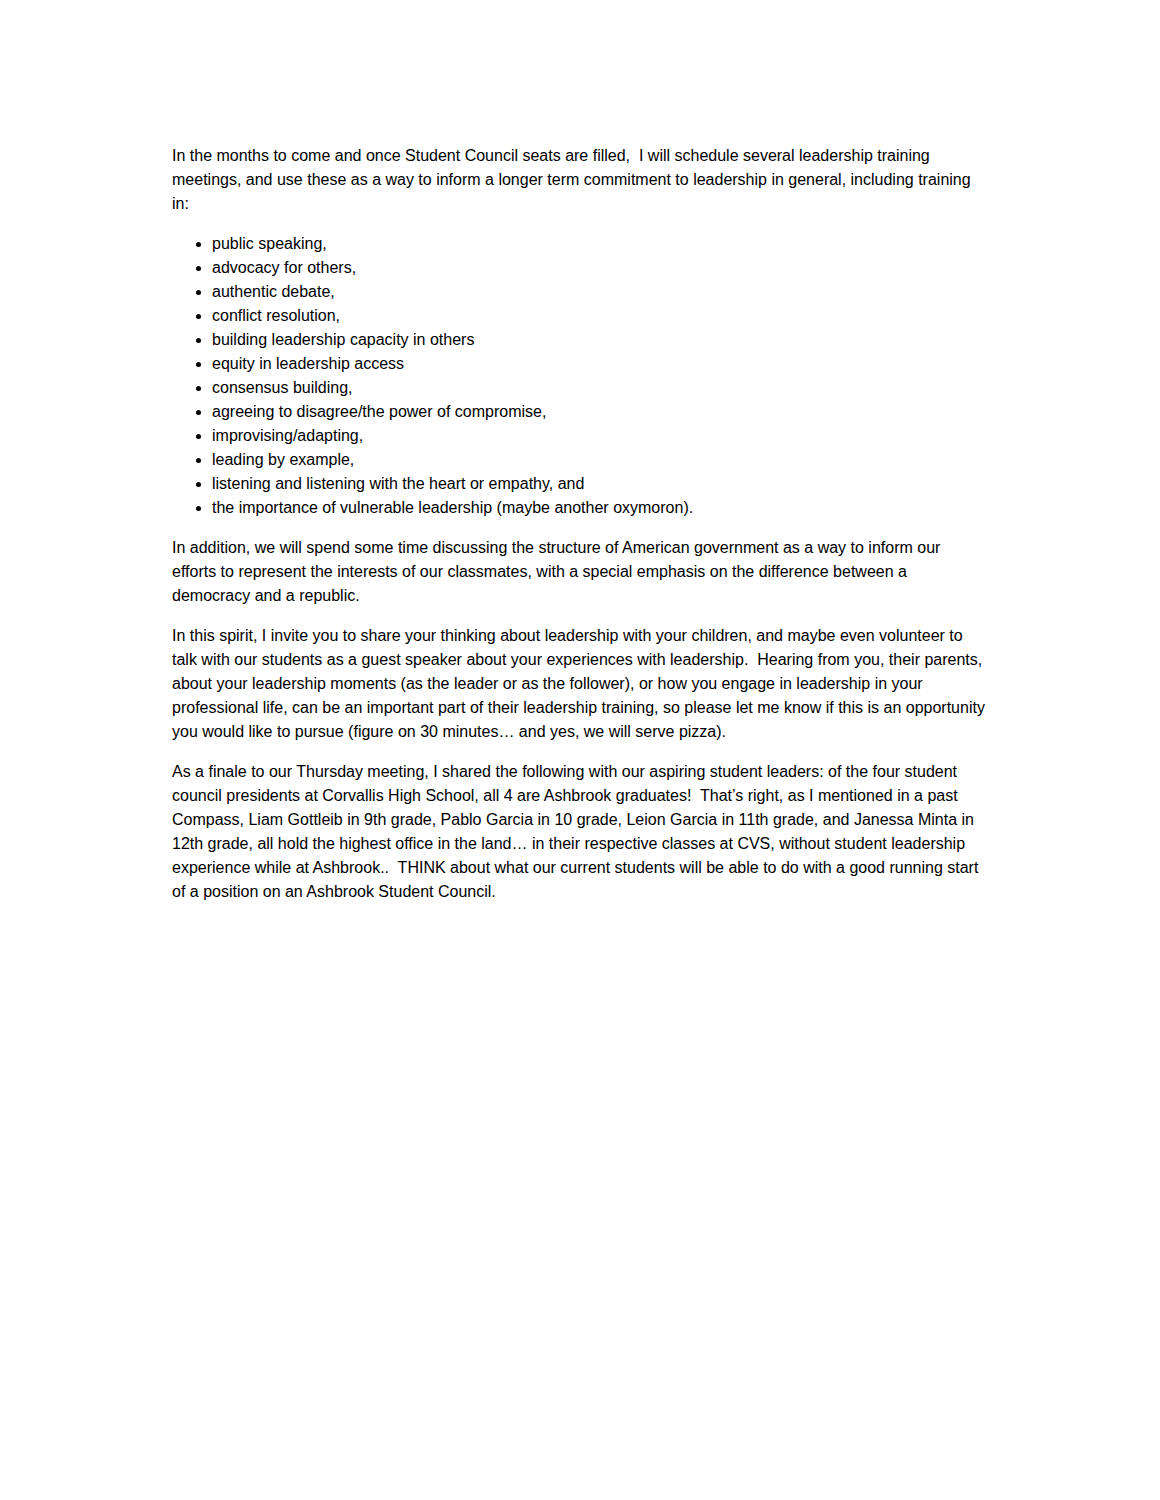In the months to come and once Student Council seats are filled, I will schedule several leadership training meetings, and use these as a way to inform a longer term commitment to leadership in general, including training in:
public speaking,
advocacy for others,
authentic debate,
conflict resolution,
building leadership capacity in others
equity in leadership access
consensus building,
agreeing to disagree/the power of compromise,
improvising/adapting,
leading by example,
listening and listening with the heart or empathy, and
the importance of vulnerable leadership (maybe another oxymoron).
In addition, we will spend some time discussing the structure of American government as a way to inform our efforts to represent the interests of our classmates, with a special emphasis on the difference between a democracy and a republic.
In this spirit, I invite you to share your thinking about leadership with your children, and maybe even volunteer to talk with our students as a guest speaker about your experiences with leadership. Hearing from you, their parents, about your leadership moments (as the leader or as the follower), or how you engage in leadership in your professional life, can be an important part of their leadership training, so please let me know if this is an opportunity you would like to pursue (figure on 30 minutes… and yes, we will serve pizza).
As a finale to our Thursday meeting, I shared the following with our aspiring student leaders: of the four student council presidents at Corvallis High School, all 4 are Ashbrook graduates! That’s right, as I mentioned in a past Compass, Liam Gottleib in 9th grade, Pablo Garcia in 10 grade, Leion Garcia in 11th grade, and Janessa Minta in 12th grade, all hold the highest office in the land… in their respective classes at CVS, without student leadership experience while at Ashbrook.. THINK about what our current students will be able to do with a good running start of a position on an Ashbrook Student Council.